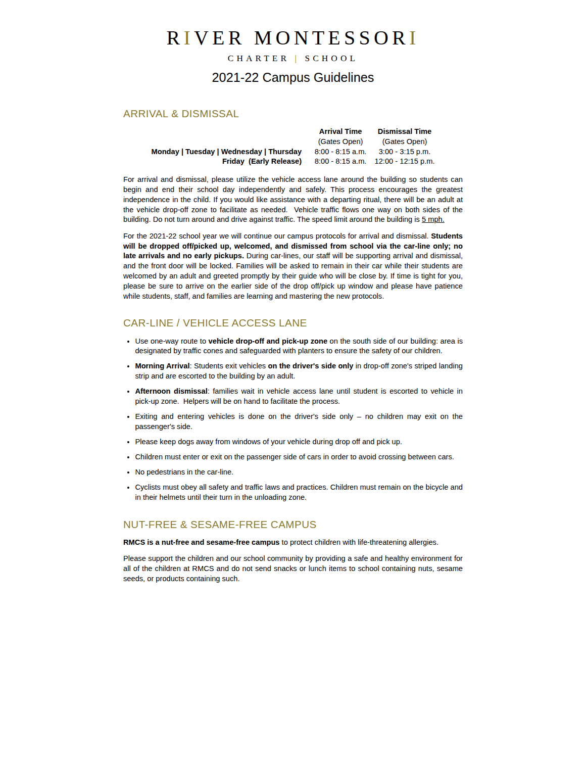RIVER MONTESSORI
CHARTER | SCHOOL
2021-22 Campus Guidelines
ARRIVAL & DISMISSAL
| | Arrival Time | Dismissal Time |
| --- | --- | --- |
| | (Gates Open) | (Gates Open) |
| Monday / Tuesday / Wednesday / Thursday | 8:00 - 8:15 a.m. | 3:00 - 3:15 p.m. |
| Friday (Early Release) | 8:00 - 8:15 a.m. | 12:00 - 12:15 p.m. |
For arrival and dismissal, please utilize the vehicle access lane around the building so students can begin and end their school day independently and safely. This process encourages the greatest independence in the child. If you would like assistance with a departing ritual, there will be an adult at the vehicle drop-off zone to facilitate as needed. Vehicle traffic flows one way on both sides of the building. Do not turn around and drive against traffic. The speed limit around the building is 5 mph.
For the 2021-22 school year we will continue our campus protocols for arrival and dismissal. Students will be dropped off/picked up, welcomed, and dismissed from school via the car-line only; no late arrivals and no early pickups. During car-lines, our staff will be supporting arrival and dismissal, and the front door will be locked. Families will be asked to remain in their car while their students are welcomed by an adult and greeted promptly by their guide who will be close by. If time is tight for you, please be sure to arrive on the earlier side of the drop off/pick up window and please have patience while students, staff, and families are learning and mastering the new protocols.
CAR-LINE / VEHICLE ACCESS LANE
Use one-way route to vehicle drop-off and pick-up zone on the south side of our building: area is designated by traffic cones and safeguarded with planters to ensure the safety of our children.
Morning Arrival: Students exit vehicles on the driver's side only in drop-off zone's striped landing strip and are escorted to the building by an adult.
Afternoon dismissal: families wait in vehicle access lane until student is escorted to vehicle in pick-up zone. Helpers will be on hand to facilitate the process.
Exiting and entering vehicles is done on the driver's side only – no children may exit on the passenger's side.
Please keep dogs away from windows of your vehicle during drop off and pick up.
Children must enter or exit on the passenger side of cars in order to avoid crossing between cars.
No pedestrians in the car-line.
Cyclists must obey all safety and traffic laws and practices. Children must remain on the bicycle and in their helmets until their turn in the unloading zone.
NUT-FREE & SESAME-FREE CAMPUS
RMCS is a nut-free and sesame-free campus to protect children with life-threatening allergies.
Please support the children and our school community by providing a safe and healthy environment for all of the children at RMCS and do not send snacks or lunch items to school containing nuts, sesame seeds, or products containing such.